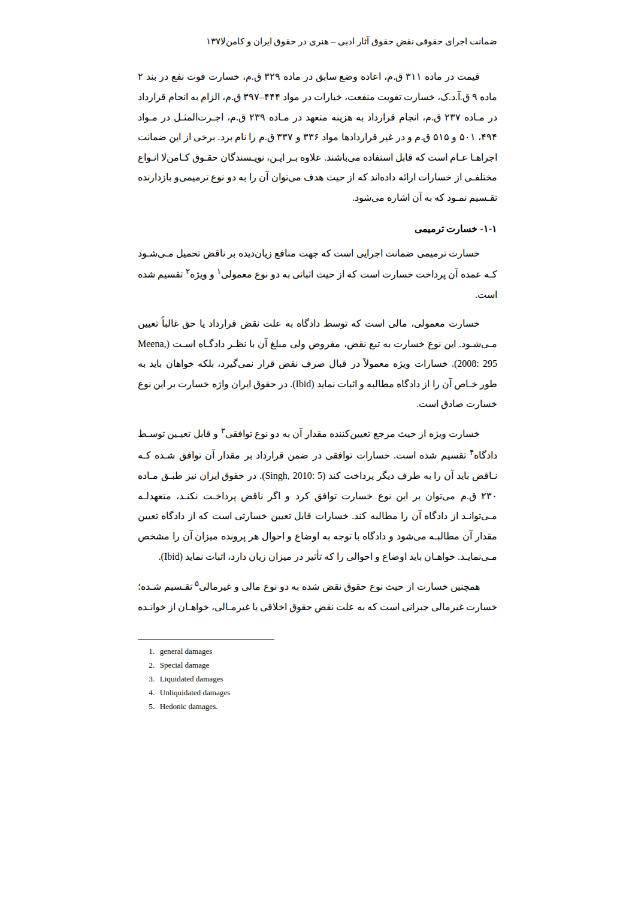ضمانت اجرای حقوقی نقض حقوق آثار ادبی – هنری در حقوق ایران و کامن‌لا ۱۳۷
قیمت در ماده ۳۱۱ ق.م، اعاده وضع سابق در ماده ۳۲۹ ق.م، خسارت فوت نفع در بند ۲ ماده ۹ ق.آ.د.ک، خسارت تفویت منفعت، خیارات در مواد ۴۴۴–۳۹۷ ق.م، الزام به انجام قرارداد در مـاده ۲۳۷ ق.م، انجام قرارداد به هزینه متعهد در مـاده ۲۳۹ ق.م، اجـرت‌المثـل در مـواد ۴۹۴، ۵۰۱ و ۵۱۵ ق.م و در غیر قراردادها مواد ۳۳۶ و ۳۳۷ ق.م را نام برد. برخی از این ضمانت اجراهـا عـام است که قابل استفاده می‌باشند. علاوه بـر ایـن، نویـسندگان حقـوق کـامن‌لا انـواع مختلفـی از خسارات ارائه داده‌اند که از حیث هدف می‌توان آن را به دو نوع ترمیمی‌و بازدارنده تقـسیم نمـود که به آن اشاره می‌شود.
۱-۱- خسارت ترمیمی
خسارت ترمیمی ضمانت اجرایی است که جهت منافع زیان‌دیده بر ناقض تحمیل مـی‌شـود کـه عمده آن پرداخت خسارت است که از حیث اثباتی به دو نوع معمولی۱ و ویژه۲ تقسیم شده است.
خسارت معمولی، مالی است که توسط دادگاه به علت نقض قرارداد یا حق غالباً تعیین مـی‌شـود. این نوع خسارت به تبع نقض، مفروض ولی مبلغ آن با نظـر دادگـاه اسـت (Meena, 2008: 295). خسارات ویژه معمولاً در قبال صرف نقض قرار نمی‌گیرد، بلکه خواهان باید به طور خـاص آن را از دادگاه مطالبه و اثبات نماید (Ibid). در حقوق ایران واژه خسارت بر این نوع خسارت صادق است.
خسارت ویژه از حیث مرجع تعیین‌کننده مقدار آن به دو نوع توافقی۳ و قابل تعیـین توسـط دادگاه۴ تقسیم شده است. خسارات توافقی در ضمن قرارداد بر مقدار آن توافق شـده کـه نـاقض باید آن را به طرف دیگر پرداخت کند (Singh, 2010: 5). در حقوق ایران نیز طبـق مـاده ۲۳۰ ق.م می‌توان بر این نوع خسارت توافق کرد و اگر ناقض پرداخـت نکنـد، متعهدلـه مـی‌توانـد از دادگاه آن را مطالبه کند. خسارات قابل تعیین خسارتی است که از دادگاه تعیین مقدار آن مطالبـه می‌شود و دادگاه با توجه به اوضاع و احوال هر پرونده میزان آن را مشخص مـی‌نمایـد. خواهـان باید اوضاع و احوالی را که تأثیر در میزان زیان دارد، اثبات نماید (Ibid).
همچنین خسارت از حیث نوع حقوق نقض شده به دو نوع مالی و غیرمالی۵ تقـسیم شـده؛ خسارت غیرمالی جبرانی است که به علت نقض حقوق اخلاقی یا غیرمـالی، خواهـان از خوانـده
1. general damages
2. Special damage
3. Liquidated damages
4. Unliquidated damages
5. Hedonic damages.